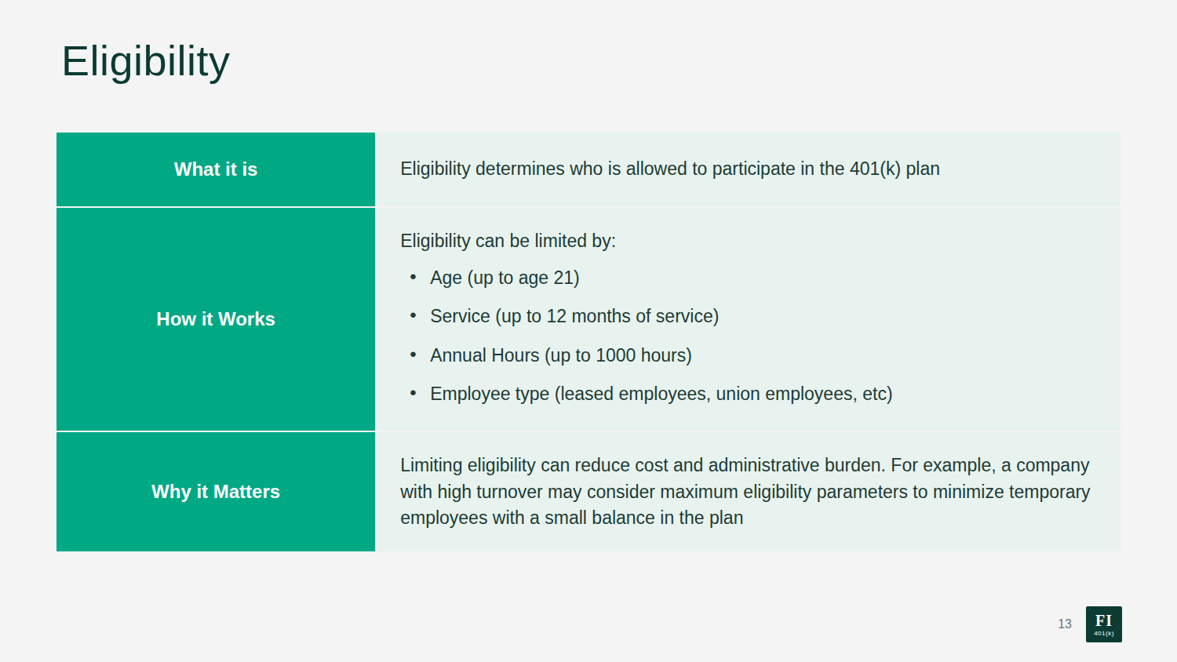Eligibility
| What it is | Eligibility determines who is allowed to participate in the 401(k) plan |
| How it Works | Eligibility can be limited by: Age (up to age 21) Service (up to 12 months of service) Annual Hours (up to 1000 hours) Employee type (leased employees, union employees, etc) |
| Why it Matters | Limiting eligibility can reduce cost and administrative burden. For example, a company with high turnover may consider maximum eligibility parameters to minimize temporary employees with a small balance in the plan |
13
FI 401(k)